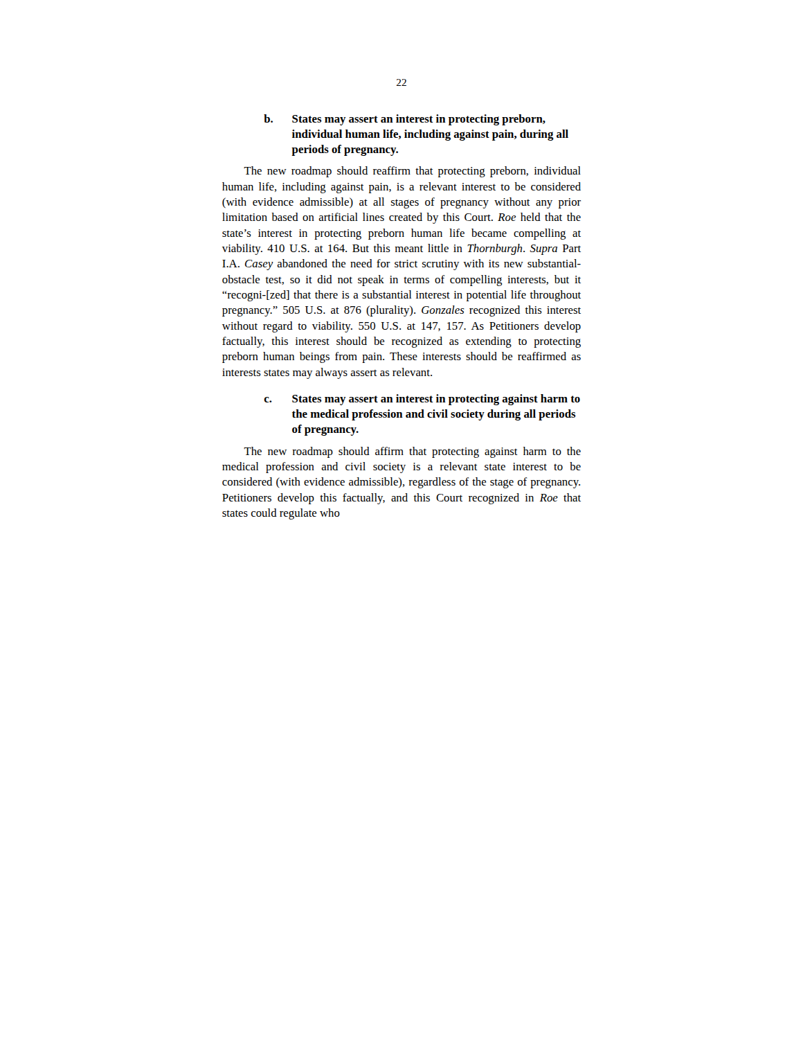22
b. States may assert an interest in protecting preborn, individual human life, including against pain, during all periods of pregnancy.
The new roadmap should reaffirm that protecting preborn, individual human life, including against pain, is a relevant interest to be considered (with evidence admissible) at all stages of pregnancy without any prior limitation based on artificial lines created by this Court. Roe held that the state’s interest in protecting preborn human life became compelling at viability. 410 U.S. at 164. But this meant little in Thornburgh. Supra Part I.A. Casey abandoned the need for strict scrutiny with its new substantial-obstacle test, so it did not speak in terms of compelling interests, but it “recogni-[zed] that there is a substantial interest in potential life throughout pregnancy.” 505 U.S. at 876 (plurality). Gonzales recognized this interest without regard to viability. 550 U.S. at 147, 157. As Petitioners develop factually, this interest should be recognized as extending to protecting preborn human beings from pain. These interests should be reaffirmed as interests states may always assert as relevant.
c. States may assert an interest in protecting against harm to the medical profession and civil society during all periods of pregnancy.
The new roadmap should affirm that protecting against harm to the medical profession and civil society is a relevant state interest to be considered (with evidence admissible), regardless of the stage of pregnancy. Petitioners develop this factually, and this Court recognized in Roe that states could regulate who